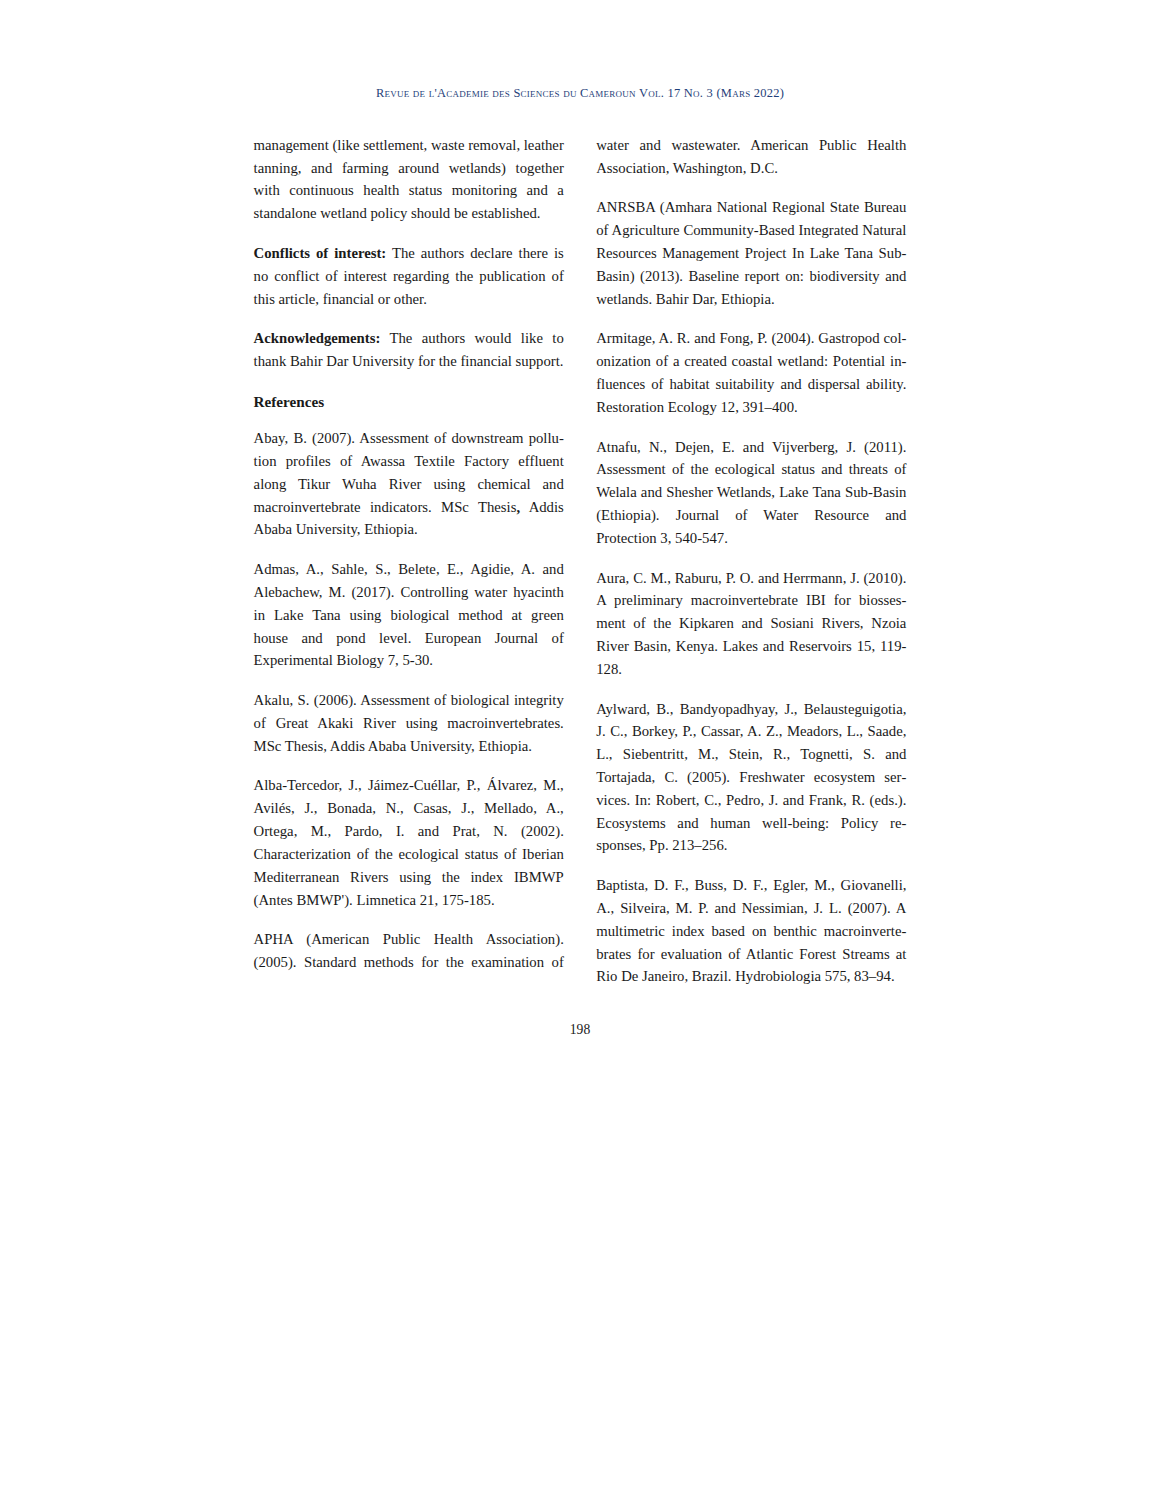Revue de l'Academie des Sciences du Cameroun Vol. 17 No. 3 (Mars 2022)
management (like settlement, waste removal, leather tanning, and farming around wetlands) together with continuous health status monitoring and a standalone wetland policy should be established.
Conflicts of interest: The authors declare there is no conflict of interest regarding the publication of this article, financial or other.
Acknowledgements: The authors would like to thank Bahir Dar University for the financial support.
References
Abay, B. (2007). Assessment of downstream pollution profiles of Awassa Textile Factory effluent along Tikur Wuha River using chemical and macroinvertebrate indicators. MSc Thesis, Addis Ababa University, Ethiopia.
Admas, A., Sahle, S., Belete, E., Agidie, A. and Alebachew, M. (2017). Controlling water hyacinth in Lake Tana using biological method at green house and pond level. European Journal of Experimental Biology 7, 5-30.
Akalu, S. (2006). Assessment of biological integrity of Great Akaki River using macroinvertebrates. MSc Thesis, Addis Ababa University, Ethiopia.
Alba-Tercedor, J., Jáimez-Cuéllar, P., Álvarez, M., Avilés, J., Bonada, N., Casas, J., Mellado, A., Ortega, M., Pardo, I. and Prat, N. (2002). Characterization of the ecological status of Iberian Mediterranean Rivers using the index IBMWP (Antes BMWP'). Limnetica 21, 175-185.
APHA (American Public Health Association). (2005). Standard methods for the examination of water and wastewater. American Public Health Association, Washington, D.C.
ANRSBA (Amhara National Regional State Bureau of Agriculture Community-Based Integrated Natural Resources Management Project In Lake Tana Sub-Basin) (2013). Baseline report on: biodiversity and wetlands. Bahir Dar, Ethiopia.
Armitage, A. R. and Fong, P. (2004). Gastropod colonization of a created coastal wetland: Potential influences of habitat suitability and dispersal ability. Restoration Ecology 12, 391–400.
Atnafu, N., Dejen, E. and Vijverberg, J. (2011). Assessment of the ecological status and threats of Welala and Shesher Wetlands, Lake Tana Sub-Basin (Ethiopia). Journal of Water Resource and Protection 3, 540-547.
Aura, C. M., Raburu, P. O. and Herrmann, J. (2010). A preliminary macroinvertebrate IBI for biossesment of the Kipkaren and Sosiani Rivers, Nzoia River Basin, Kenya. Lakes and Reservoirs 15, 119-128.
Aylward, B., Bandyopadhyay, J., Belausteguigotia, J. C., Borkey, P., Cassar, A. Z., Meadors, L., Saade, L., Siebentritt, M., Stein, R., Tognetti, S. and Tortajada, C. (2005). Freshwater ecosystem services. In: Robert, C., Pedro, J. and Frank, R. (eds.). Ecosystems and human well-being: Policy responses, Pp. 213–256.
Baptista, D. F., Buss, D. F., Egler, M., Giovanelli, A., Silveira, M. P. and Nessimian, J. L. (2007). A multimetric index based on benthic macroinvertebrates for evaluation of Atlantic Forest Streams at Rio De Janeiro, Brazil. Hydrobiologia 575, 83–94.
198